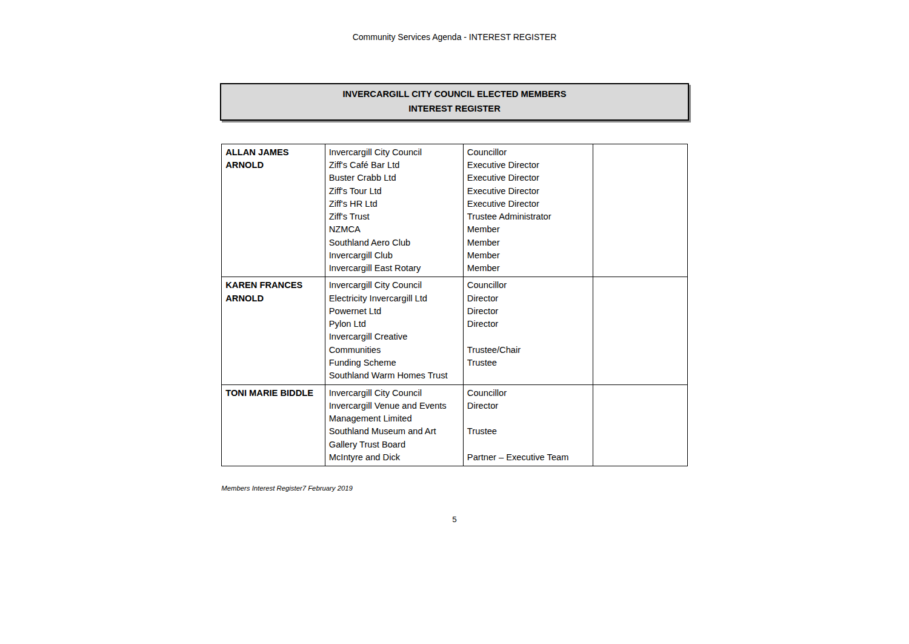Community Services Agenda - INTEREST REGISTER
INVERCARGILL CITY COUNCIL ELECTED MEMBERS
INTEREST REGISTER
| ALLAN JAMES ARNOLD | Invercargill City Council Ziff's Café Bar Ltd Buster Crabb Ltd Ziff's Tour Ltd Ziff's HR Ltd Ziff's Trust NZMCA Southland Aero Club Invercargill Club Invercargill East Rotary | Councillor Executive Director Executive Director Executive Director Executive Director Trustee Administrator Member Member Member Member | |
| KAREN FRANCES ARNOLD | Invercargill City Council Electricity Invercargill Ltd Powernet Ltd Pylon Ltd Invercargill Creative Communities Funding Scheme Southland Warm Homes Trust | Councillor Director Director Director Trustee/Chair Trustee | |
| TONI MARIE BIDDLE | Invercargill City Council Invercargill Venue and Events Management Limited Southland Museum and Art Gallery Trust Board McIntyre and Dick | Councillor Director Trustee Partner – Executive Team | |
Members Interest Register7 February 2019
5